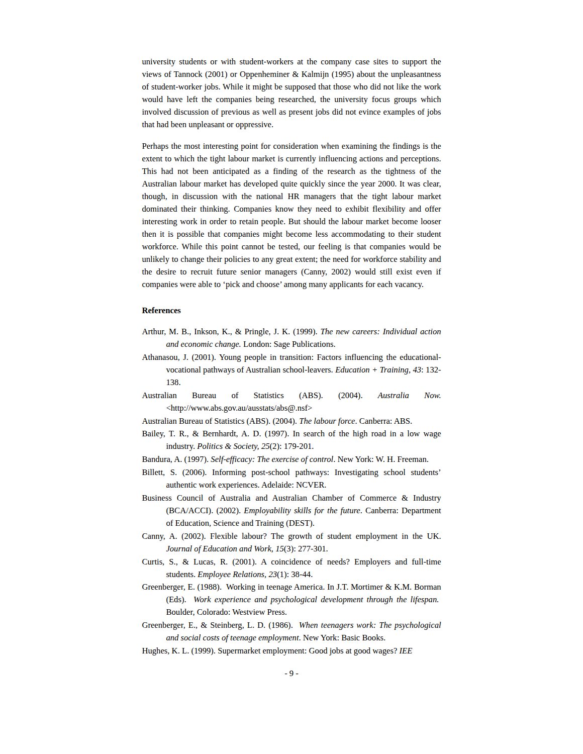university students or with student-workers at the company case sites to support the views of Tannock (2001) or Oppenheminer & Kalmijn (1995) about the unpleasantness of student-worker jobs. While it might be supposed that those who did not like the work would have left the companies being researched, the university focus groups which involved discussion of previous as well as present jobs did not evince examples of jobs that had been unpleasant or oppressive.
Perhaps the most interesting point for consideration when examining the findings is the extent to which the tight labour market is currently influencing actions and perceptions. This had not been anticipated as a finding of the research as the tightness of the Australian labour market has developed quite quickly since the year 2000. It was clear, though, in discussion with the national HR managers that the tight labour market dominated their thinking. Companies know they need to exhibit flexibility and offer interesting work in order to retain people. But should the labour market become looser then it is possible that companies might become less accommodating to their student workforce. While this point cannot be tested, our feeling is that companies would be unlikely to change their policies to any great extent; the need for workforce stability and the desire to recruit future senior managers (Canny, 2002) would still exist even if companies were able to ‘pick and choose’ among many applicants for each vacancy.
References
Arthur, M. B., Inkson, K., & Pringle, J. K. (1999). The new careers: Individual action and economic change. London: Sage Publications.
Athanasou, J. (2001). Young people in transition: Factors influencing the educational-vocational pathways of Australian school-leavers. Education + Training, 43: 132-138.
Australian Bureau of Statistics (ABS). (2004). Australia Now. <http://www.abs.gov.au/ausstats/abs@.nsf>
Australian Bureau of Statistics (ABS). (2004). The labour force. Canberra: ABS.
Bailey, T. R., & Bernhardt, A. D. (1997). In search of the high road in a low wage industry. Politics & Society, 25(2): 179-201.
Bandura, A. (1997). Self-efficacy: The exercise of control. New York: W. H. Freeman.
Billett, S. (2006). Informing post-school pathways: Investigating school students’ authentic work experiences. Adelaide: NCVER.
Business Council of Australia and Australian Chamber of Commerce & Industry (BCA/ACCI). (2002). Employability skills for the future. Canberra: Department of Education, Science and Training (DEST).
Canny, A. (2002). Flexible labour? The growth of student employment in the UK. Journal of Education and Work, 15(3): 277-301.
Curtis, S., & Lucas, R. (2001). A coincidence of needs? Employers and full-time students. Employee Relations, 23(1): 38-44.
Greenberger, E. (1988). Working in teenage America. In J.T. Mortimer & K.M. Borman (Eds). Work experience and psychological development through the lifespan. Boulder, Colorado: Westview Press.
Greenberger, E., & Steinberg, L. D. (1986). When teenagers work: The psychological and social costs of teenage employment. New York: Basic Books.
Hughes, K. L. (1999). Supermarket employment: Good jobs at good wages? IEE
- 9 -